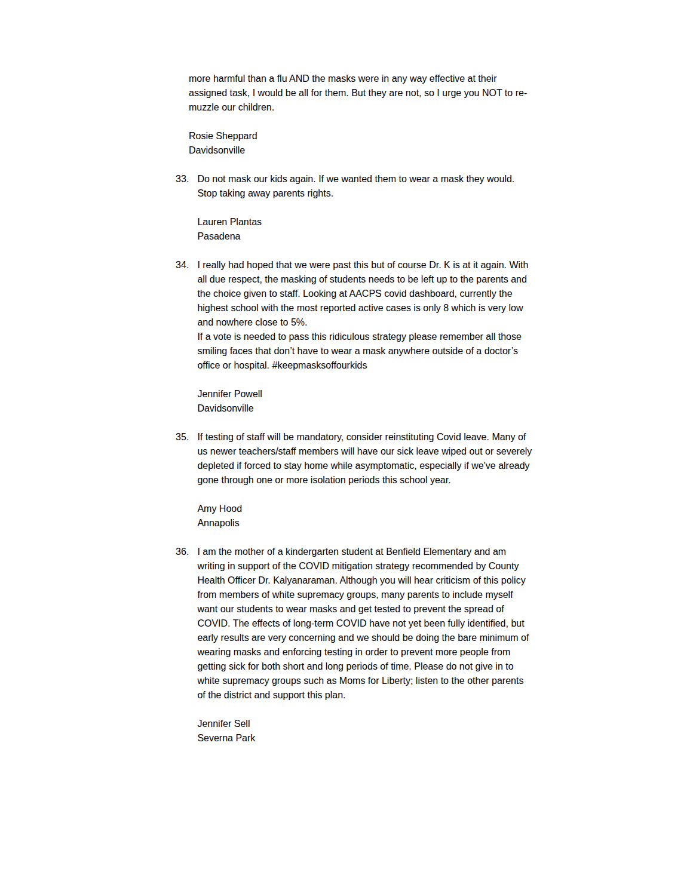more harmful than a flu AND the masks were in any way effective at their assigned task, I would be all for them. But they are not, so I urge you NOT to re-muzzle our children.
Rosie Sheppard Davidsonville
Do not mask our kids again. If we wanted them to wear a mask they would. Stop taking away parents rights.
Lauren Plantas Pasadena
I really had hoped that we were past this but of course Dr. K is at it again. With all due respect, the masking of students needs to be left up to the parents and the choice given to staff. Looking at AACPS covid dashboard, currently the highest school with the most reported active cases is only 8 which is very low and nowhere close to 5%.
If a vote is needed to pass this ridiculous strategy please remember all those smiling faces that don’t have to wear a mask anywhere outside of a doctor’s office or hospital. #keepmasksoffourkids
Jennifer Powell Davidsonville
If testing of staff will be mandatory, consider reinstituting Covid leave. Many of us newer teachers/staff members will have our sick leave wiped out or severely depleted if forced to stay home while asymptomatic, especially if we've already gone through one or more isolation periods this school year.
Amy Hood Annapolis
I am the mother of a kindergarten student at Benfield Elementary and am writing in support of the COVID mitigation strategy recommended by County Health Officer Dr. Kalyanaraman. Although you will hear criticism of this policy from members of white supremacy groups, many parents to include myself want our students to wear masks and get tested to prevent the spread of COVID. The effects of long-term COVID have not yet been fully identified, but early results are very concerning and we should be doing the bare minimum of wearing masks and enforcing testing in order to prevent more people from getting sick for both short and long periods of time. Please do not give in to white supremacy groups such as Moms for Liberty; listen to the other parents of the district and support this plan.
Jennifer Sell Severna Park